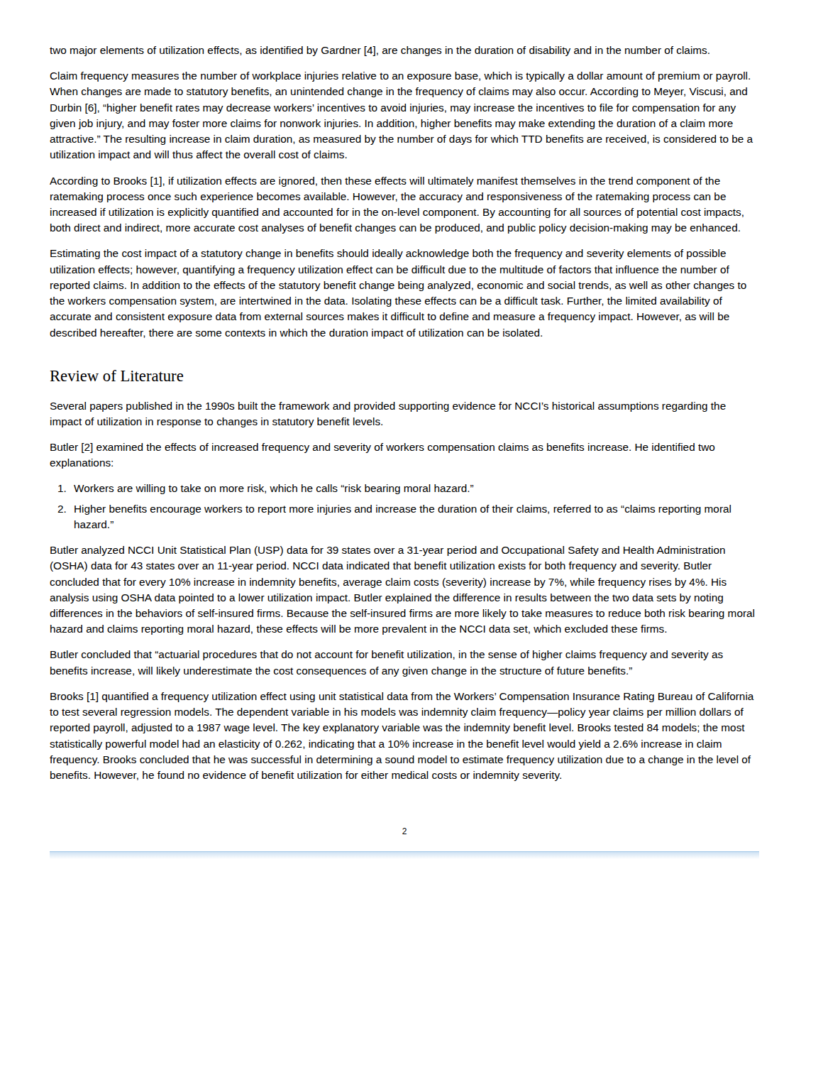two major elements of utilization effects, as identified by Gardner [4], are changes in the duration of disability and in the number of claims.
Claim frequency measures the number of workplace injuries relative to an exposure base, which is typically a dollar amount of premium or payroll. When changes are made to statutory benefits, an unintended change in the frequency of claims may also occur. According to Meyer, Viscusi, and Durbin [6], “higher benefit rates may decrease workers’ incentives to avoid injuries, may increase the incentives to file for compensation for any given job injury, and may foster more claims for nonwork injuries. In addition, higher benefits may make extending the duration of a claim more attractive.” The resulting increase in claim duration, as measured by the number of days for which TTD benefits are received, is considered to be a utilization impact and will thus affect the overall cost of claims.
According to Brooks [1], if utilization effects are ignored, then these effects will ultimately manifest themselves in the trend component of the ratemaking process once such experience becomes available. However, the accuracy and responsiveness of the ratemaking process can be increased if utilization is explicitly quantified and accounted for in the on-level component. By accounting for all sources of potential cost impacts, both direct and indirect, more accurate cost analyses of benefit changes can be produced, and public policy decision-making may be enhanced.
Estimating the cost impact of a statutory change in benefits should ideally acknowledge both the frequency and severity elements of possible utilization effects; however, quantifying a frequency utilization effect can be difficult due to the multitude of factors that influence the number of reported claims. In addition to the effects of the statutory benefit change being analyzed, economic and social trends, as well as other changes to the workers compensation system, are intertwined in the data. Isolating these effects can be a difficult task. Further, the limited availability of accurate and consistent exposure data from external sources makes it difficult to define and measure a frequency impact. However, as will be described hereafter, there are some contexts in which the duration impact of utilization can be isolated.
Review of Literature
Several papers published in the 1990s built the framework and provided supporting evidence for NCCI’s historical assumptions regarding the impact of utilization in response to changes in statutory benefit levels.
Butler [2] examined the effects of increased frequency and severity of workers compensation claims as benefits increase. He identified two explanations:
Workers are willing to take on more risk, which he calls “risk bearing moral hazard.”
Higher benefits encourage workers to report more injuries and increase the duration of their claims, referred to as “claims reporting moral hazard.”
Butler analyzed NCCI Unit Statistical Plan (USP) data for 39 states over a 31-year period and Occupational Safety and Health Administration (OSHA) data for 43 states over an 11-year period. NCCI data indicated that benefit utilization exists for both frequency and severity. Butler concluded that for every 10% increase in indemnity benefits, average claim costs (severity) increase by 7%, while frequency rises by 4%. His analysis using OSHA data pointed to a lower utilization impact. Butler explained the difference in results between the two data sets by noting differences in the behaviors of self-insured firms. Because the self-insured firms are more likely to take measures to reduce both risk bearing moral hazard and claims reporting moral hazard, these effects will be more prevalent in the NCCI data set, which excluded these firms.
Butler concluded that “actuarial procedures that do not account for benefit utilization, in the sense of higher claims frequency and severity as benefits increase, will likely underestimate the cost consequences of any given change in the structure of future benefits.”
Brooks [1] quantified a frequency utilization effect using unit statistical data from the Workers’ Compensation Insurance Rating Bureau of California to test several regression models. The dependent variable in his models was indemnity claim frequency—policy year claims per million dollars of reported payroll, adjusted to a 1987 wage level. The key explanatory variable was the indemnity benefit level. Brooks tested 84 models; the most statistically powerful model had an elasticity of 0.262, indicating that a 10% increase in the benefit level would yield a 2.6% increase in claim frequency. Brooks concluded that he was successful in determining a sound model to estimate frequency utilization due to a change in the level of benefits. However, he found no evidence of benefit utilization for either medical costs or indemnity severity.
2